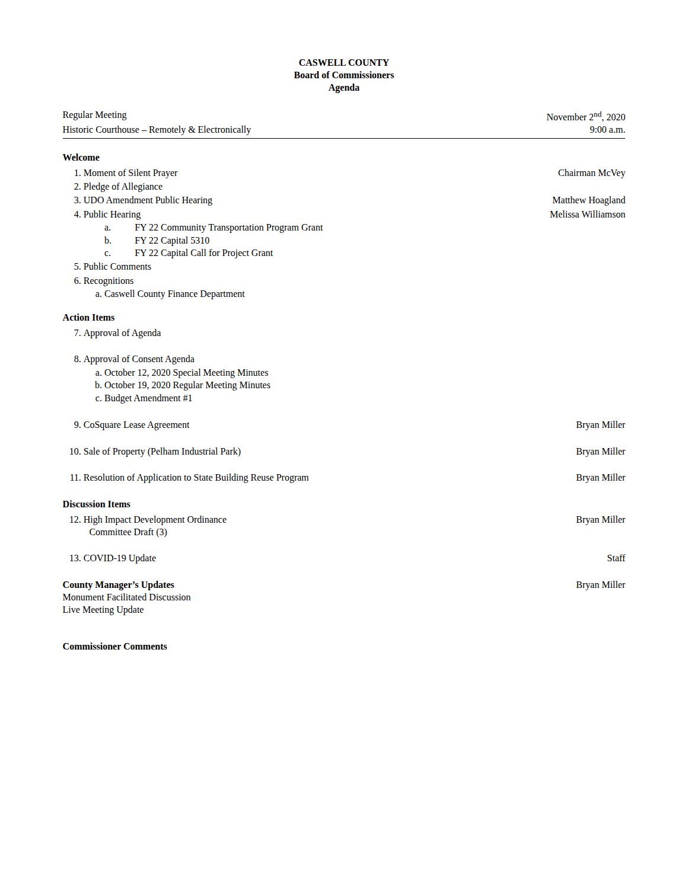CASWELL COUNTY Board of Commissioners Agenda
| Regular Meeting | November 2 nd , 2020 |
| Historic Courthouse – Remotely & Electronically | 9:00 a.m. |
Welcome
Moment of Silent Prayer Chairman McVey
Pledge of Allegiance
UDO Amendment Public Hearing Matthew Hoagland
Public Hearing Melissa Williamson
a. FY 22 Community Transportation Program Grant
b. FY 22 Capital 5310
c. FY 22 Capital Call for Project Grant
Public Comments
Recognitions
Caswell County Finance Department
Action Items
Approval of Agenda
Approval of Consent Agenda
October 12, 2020 Special Meeting Minutes
October 19, 2020 Regular Meeting Minutes
Budget Amendment #1
CoSquare Lease Agreement Bryan Miller
Sale of Property (Pelham Industrial Park) Bryan Miller
Resolution of Application to State Building Reuse Program Bryan Miller
Discussion Items
High Impact Development Ordinance Bryan Miller
Committee Draft (3)
COVID-19 Update Staff
County Manager’s Updates Bryan Miller
Monument Facilitated Discussion
Live Meeting Update
Commissioner Comments